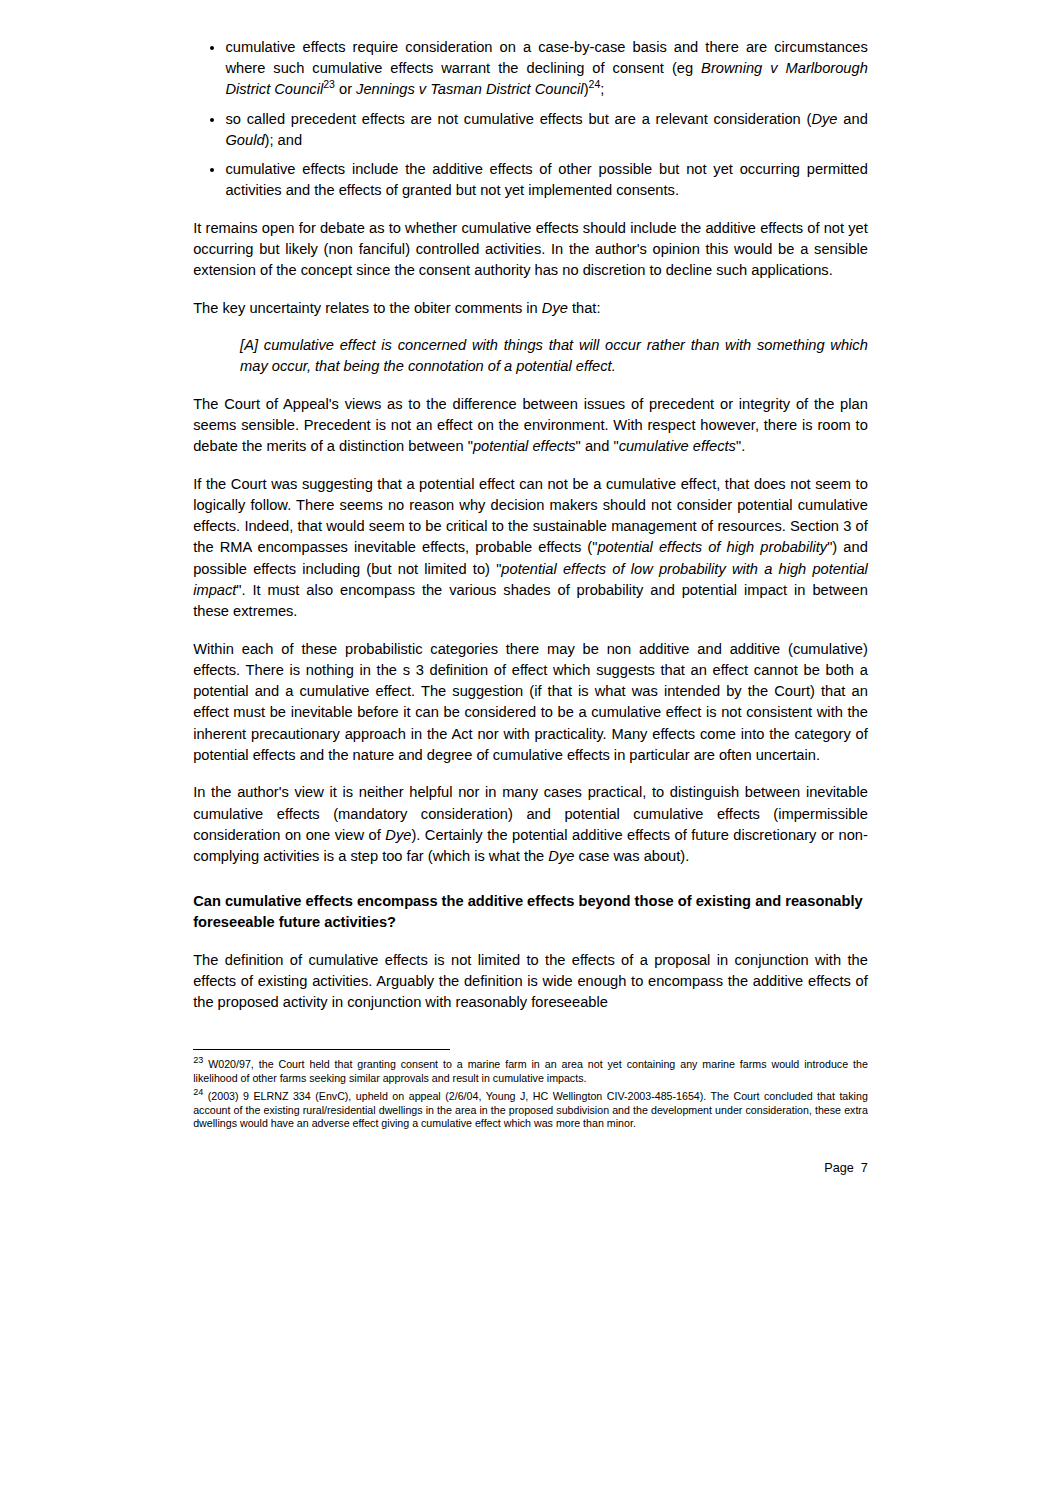cumulative effects require consideration on a case-by-case basis and there are circumstances where such cumulative effects warrant the declining of consent (eg Browning v Marlborough District Council23 or Jennings v Tasman District Council)24;
so called precedent effects are not cumulative effects but are a relevant consideration (Dye and Gould); and
cumulative effects include the additive effects of other possible but not yet occurring permitted activities and the effects of granted but not yet implemented consents.
It remains open for debate as to whether cumulative effects should include the additive effects of not yet occurring but likely (non fanciful) controlled activities. In the author's opinion this would be a sensible extension of the concept since the consent authority has no discretion to decline such applications.
The key uncertainty relates to the obiter comments in Dye that:
[A] cumulative effect is concerned with things that will occur rather than with something which may occur, that being the connotation of a potential effect.
The Court of Appeal's views as to the difference between issues of precedent or integrity of the plan seems sensible. Precedent is not an effect on the environment. With respect however, there is room to debate the merits of a distinction between "potential effects" and "cumulative effects".
If the Court was suggesting that a potential effect can not be a cumulative effect, that does not seem to logically follow. There seems no reason why decision makers should not consider potential cumulative effects. Indeed, that would seem to be critical to the sustainable management of resources. Section 3 of the RMA encompasses inevitable effects, probable effects ("potential effects of high probability") and possible effects including (but not limited to) "potential effects of low probability with a high potential impact". It must also encompass the various shades of probability and potential impact in between these extremes.
Within each of these probabilistic categories there may be non additive and additive (cumulative) effects. There is nothing in the s 3 definition of effect which suggests that an effect cannot be both a potential and a cumulative effect. The suggestion (if that is what was intended by the Court) that an effect must be inevitable before it can be considered to be a cumulative effect is not consistent with the inherent precautionary approach in the Act nor with practicality. Many effects come into the category of potential effects and the nature and degree of cumulative effects in particular are often uncertain.
In the author's view it is neither helpful nor in many cases practical, to distinguish between inevitable cumulative effects (mandatory consideration) and potential cumulative effects (impermissible consideration on one view of Dye). Certainly the potential additive effects of future discretionary or non-complying activities is a step too far (which is what the Dye case was about).
Can cumulative effects encompass the additive effects beyond those of existing and reasonably foreseeable future activities?
The definition of cumulative effects is not limited to the effects of a proposal in conjunction with the effects of existing activities. Arguably the definition is wide enough to encompass the additive effects of the proposed activity in conjunction with reasonably foreseeable
23 W020/97, the Court held that granting consent to a marine farm in an area not yet containing any marine farms would introduce the likelihood of other farms seeking similar approvals and result in cumulative impacts.
24 (2003) 9 ELRNZ 334 (EnvC), upheld on appeal (2/6/04, Young J, HC Wellington CIV-2003-485-1654). The Court concluded that taking account of the existing rural/residential dwellings in the area in the proposed subdivision and the development under consideration, these extra dwellings would have an adverse effect giving a cumulative effect which was more than minor.
Page 7